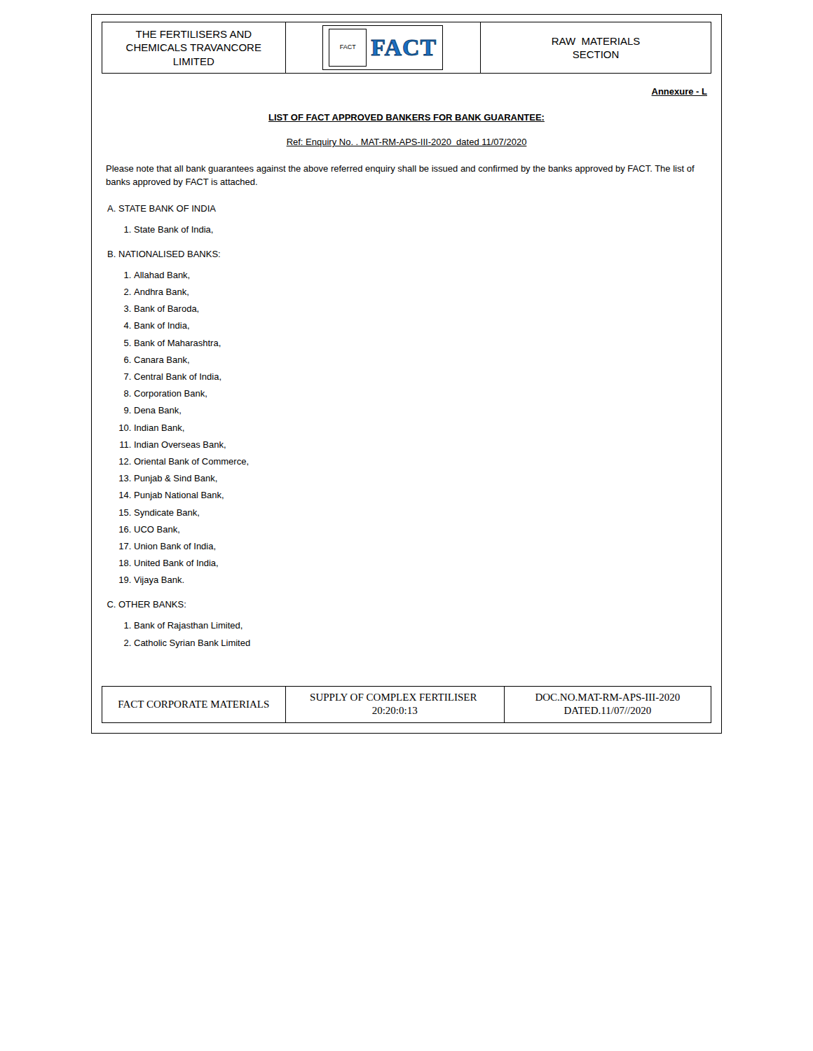| THE FERTILISERS AND CHEMICALS TRAVANCORE LIMITED | FACT FACT | RAW MATERIALS SECTION |
Annexure - L
LIST OF FACT APPROVED BANKERS FOR BANK GUARANTEE:
Ref: Enquiry No. . MAT-RM-APS-III-2020 dated 11/07/2020
Please note that all bank guarantees against the above referred enquiry shall be issued and confirmed by the banks approved by FACT. The list of banks approved by FACT is attached.
STATE BANK OF INDIA
State Bank of India,
NATIONALISED BANKS:
Allahad Bank,
Andhra Bank,
Bank of Baroda,
Bank of India,
Bank of Maharashtra,
Canara Bank,
Central Bank of India,
Corporation Bank,
Dena Bank,
Indian Bank,
Indian Overseas Bank,
Oriental Bank of Commerce,
Punjab & Sind Bank,
Punjab National Bank,
Syndicate Bank,
UCO Bank,
Union Bank of India,
United Bank of India,
Vijaya Bank.
OTHER BANKS:
Bank of Rajasthan Limited,
Catholic Syrian Bank Limited
| FACT CORPORATE MATERIALS | SUPPLY OF COMPLEX FERTILISER 20:20:0:13 | DOC.NO.MAT-RM-APS-III-2020 DATED.11/07//2020 |